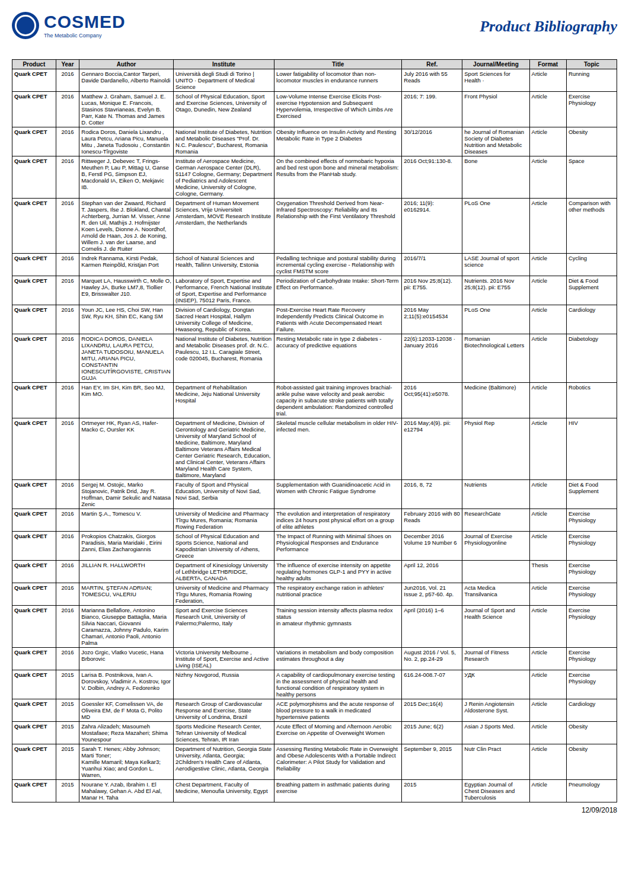COSMED
The Metabolic Company
Product Bibliography
| Product | Year | Author | Institute | Title | Ref. | Journal/Meeting | Format | Topic |
| --- | --- | --- | --- | --- | --- | --- | --- | --- |
| Quark CPET | 2016 | Gennaro Boccia,Cantor Tarperi, Davide Dardanello, Alberto Rainoldi | Università degli Studi di Torino / UNITO · Department of Medical Science | Lower fatigability of locomotor than non-locomotor muscles in endurance runners | July 2016 with 55 Reads | Sport Sciences for Health · | Article | Running |
| Quark CPET | 2016 | Matthew J. Graham, Samuel J. E. Lucas, Monique E. Francois, Stasinos Stavrianeas, Evelyn B. Parr, Kate N. Thomas and James D. Cotter | School of Physical Education, Sport and Exercise Sciences, University of Otago, Dunedin, New Zealand | Low-Volume Intense Exercise Elicits Post-exercise Hypotension and Subsequent Hypervolemia, Irrespective of Which Limbs Are Exercised | 2016; 7: 199. | Front Physiol | Article | Exercise Physiology |
| Quark CPET | 2016 | Rodica Doros, Daniela Lixandru , Laura Petcu, Ariana Picu, Manuela Mitu , Janeta Tudosoiu , Constantin Ionescu-Tîrgoviste | National Institute of Diabetes, Nutrition and Metabolic Diseases "Prof. Dr. N.C. Paulescu", Bucharest, Romania Romania | Obesity Influence on Insulin Activity and Resting Metabolic Rate in Type 2 Diabetes | 30/12/2016 | he Journal of Romanian Society of Diabetes Nutrition and Metabolic Diseases | Article | Obesity |
| Quark CPET | 2016 | Rittweger J, Debevec T, Frings-Meuthen P, Lau P, Mittag U, Ganse B, Ferstl PG, Simpson EJ, Macdonald IA, Eiken O, Mekjavic IB. | Institute of Aerospace Medicine, German Aerospace Center (DLR), 51147 Cologne, Germany; Department of Pediatrics and Adolescent Medicine, University of Cologne, Cologne, Germany. | On the combined effects of normobaric hypoxia and bed rest upon bone and mineral metabolism: Results from the PlanHab study. | 2016 Oct;91:130-8. | Bone | Article | Space |
| Quark CPET | 2016 | Stephan van der Zwaard, Richard T. Jaspers, Ilse J. Blokland, Chantal Achterberg, Jurrian M. Visser, Anne R. den Uil, Mathijs J. Hofmijster Koen Levels, Dionne A. Noordhof, Arnold de Haan, Jos J. de Koning, Willem J. van der Laarse, and Cornelis J. de Ruiter | Department of Human Movement Sciences, Vrije Universiteit Amsterdam, MOVE Research Institute Amsterdam, the Netherlands | Oxygenation Threshold Derived from Near-Infrared Spectroscopy: Reliability and Its Relationship with the First Ventilatory Threshold | 2016; 11(9): e0162914. | PLoS One | Article | Comparison with other methods |
| Quark CPET | 2016 | Indrek Rannama, Kirsti Pedak, Karmen Reinpõld, Kristjan Port | School of Natural Sciences and Health, Tallinn University, Estonia | Pedalling technique and postural stability during incremental cycling exercise - Relationship with cyclist FMSTM score | 2016/7/1 | LASE Journal of sport science | Article | Cycling |
| Quark CPET | 2016 | Marquet LA, Hausswirth C, Molle O, Hawley JA, Burke LM7,8, Tiollier E9, Brisswalter J10. | Laboratory of Sport, Expertise and Performance, French National Institute of Sport, Expertise and Performance (INSEP), 75012 Paris, France. | Periodization of Carbohydrate Intake: Short-Term Effect on Performance. | 2016 Nov 25;8(12). pii: E755. | Nutrients. 2016 Nov 25;8(12). pii: E755 | Article | Diet & Food Supplement |
| Quark CPET | 2016 | Youn JC, Lee HS, Choi SW, Han SW, Ryu KH, Shin EC, Kang SM | Division of Cardiology, Dongtan Sacred Heart Hospital, Hallym University College of Medicine, Hwaseong, Republic of Korea. | Post-Exercise Heart Rate Recovery Independently Predicts Clinical Outcome in Patients with Acute Decompensated Heart Failure. | 2016 May 2;11(5):e0154534 | PLoS One | Article | Cardiology |
| Quark CPET | 2016 | RODICA DOROS, DANIELA LIXANDRU, LAURA PETCU, JANETA TUDOSOIU, MANUELA MITU, ARIANA PICU, CONSTANTIN IONESCUTÎRGOVISTE, CRISTIAN GUJA | National Institute of Diabetes, Nutrition and Metabolic Diseases prof. dr. N.C. Paulescu, 12 I.L. Caragiale Street, code 020045, Bucharest, Romania | Resting Metabolic rate in type 2 diabetes - accuracy of predictive equations | 22(6):12033-12038 · January 2016 | Romanian Biotechnological Letters | Article | Diabetology |
| Quark CPET | 2016 | Han EY, Im SH, Kim BR, Seo MJ, Kim MO. | Department of Rehabilitation Medicine, Jeju National University Hospital | Robot-assisted gait training improves brachial-ankle pulse wave velocity and peak aerobic capacity in subacute stroke patients with totally dependent ambulation: Randomized controlled trial. | 2016 Oct;95(41):e5078. | Medicine (Baltimore) | Article | Robotics |
| Quark CPET | 2016 | Ortmeyer HK, Ryan AS, Hafer-Macko C, Oursler KK | Department of Medicine, Division of Gerontology and Geriatric Medicine, University of Maryland School of Medicine, Baltimore, Maryland Baltimore Veterans Affairs Medical Center Geriatric Research, Education, and Clinical Center, Veterans Affairs Maryland Health Care System, Baltimore, Maryland | Skeletal muscle cellular metabolism in older HIV-infected men. | 2016 May;4(9). pii: e12794 | Physiol Rep | Article | HIV |
| Quark CPET | 2016 | Sergej M. Ostojic, Marko Stojanovic, Patrik Drid, Jay R. Hoffman, Damir Sekulic and Natasa Zenic | Faculty of Sport and Physical Education, University of Novi Sad, Novi Sad, Serbia | Supplementation with Guanidinoacetic Acid in Women with Chronic Fatigue Syndrome | 2016, 8, 72 | Nutrients | Article | Diet & Food Supplement |
| Quark CPET | 2016 | Martin Ş.A., Tomescu V. | University of Medicine and Pharmacy Tîrgu Mures, Romania; Romania Rowing Federation | The evolution and interpretation of respiratory indices 24 hours post physical effort on a group of elite athletes | February 2016 with 80 Reads | ResearchGate | Article | Exercise Physiology |
| Quark CPET | 2016 | Prokopios Chatzakis, Giorgos Paradisis, Maria Maridaki , Eirini Zanni, Elias Zacharogiannis | School of Physical Education and Sports Science, National and Kapodistrian University of Athens, Greece | The Impact of Running with Minimal Shoes on Physiological Responses and Endurance Performance | December 2016 Volume 19 Number 6 | Journal of Exercise Physiologyonline | Article | Exercise Physiology |
| Quark CPET | 2016 | JILLIAN R. HALLWORTH | Department of Kinesiology University of Lethbridge LETHBRIDGE, ALBERTA, CANADA | The influence of exercise intensity on appetite regulating hormones GLP-1 and PYY in active healthy adults | April 12, 2016 | | Thesis | Exercise Physiology |
| Quark CPET | 2016 | MARTIN, ŞTEFAN ADRIAN; TOMESCU, VALERIU | University of Medicine and Pharmacy Tîrgu Mures, Romania Rowing Federation, | The respiratory exchange ration in athletes' nutritional practice | Jun2016, Vol. 21 Issue 2, p57-60. 4p. | Acta Medica Transilvanica | Article | Exercise Physiology |
| Quark CPET | 2016 | Marianna Bellafiore, Antonino Bianco, Giuseppe Battaglia, Maria Silvia Naccari, Giovanni Caramazza, Johnny Padulo, Karim Chamari, Antonio Paoli, Antonio Palma | Sport and Exercise Sciences Research Unit, University of Palermo;Palermo, Italy | Training session intensity affects plasma redox status in amateur rhythmic gymnasts | April (2016) 1–6 | Journal of Sport and Health Science | Article | Exercise Physiology |
| Quark CPET | 2016 | Jozo Grgic, Vlatko Vucetic, Hana Brborovic | Victoria University Melbourne , Institute of Sport, Exercise and Active Living (ISEAL) | Variations in metabolism and body composition estimates throughout a day | August 2016 / Vol. 5, No. 2, pp.24-29 | Journal of Fitness Research | Article | Exercise Physiology |
| Quark CPET | 2015 | Larisa B. Postnikova, Ivan A. Dorovskoy, Vladimir A. Kostrov, Igor V. Dolbin, Andrey A. Fedorenko | Nizhny Novgorod, Russia | A capability of cardiopulmonary exercise testing in the assessment of physical health and functional condition of respiratory system in healthy persons | 616.24-008.7-07 | УДК | Article | Exercise Physiology |
| Quark CPET | 2015 | Goessler KF, Cornelissen VA, de Oliveira EM, de F Mota G, Polito MD | Research Group of Cardiovascular Response and Exercise, State University of Londrina, Brazil | ACE polymorphisms and the acute response of blood pressure to a walk in medicated hypertensive patients | 2015 Dec;16(4) | J Renin Angiotensin Aldosterone Syst. | Article | Cardiology |
| Quark CPET | 2015 | Zahra Alizadeh; Masoumeh Mostafaee; Reza Mazaheri; Shima Younespour | Sports Medicine Research Center, Tehran University of Medical Sciences, Tehran, IR Iran | Acute Effect of Morning and Afternoon Aerobic Exercise on Appetite of Overweight Women | 2015 June; 6(2) | Asian J Sports Med. | Article | Obesity |
| Quark CPET | 2015 | Sarah T. Henes; Abby Johnson; Marti Toner; Kamille Mamaril; Maya Kelkar3; Yuanhui Xiao; and Gordon L. Warren, | Department of Nutrition, Georgia State University, Atlanta, Georgia; 2Children's Health Care of Atlanta, Aerodigestive Clinic, Atlanta, Georgia | Assessing Resting Metabolic Rate in Overweight and Obese Adolescents With a Portable Indirect Calorimeter: A Pilot Study for Validation and Reliability | September 9, 2015 | Nutr Clin Pract | Article | Obesity |
| Quark CPET | 2015 | Nourane Y. Azab, Ibrahim I. El Mahalawy, Gehan A. Abd El Aal, Manar H. Taha | Chest Department, Faculty of Medicine, Menoufia University, Egypt | Breathing pattern in asthmatic patients during exercise | 2015 | Egyptian Journal of Chest Diseases and Tuberculosis | Article | Pneumology |
12/09/2018